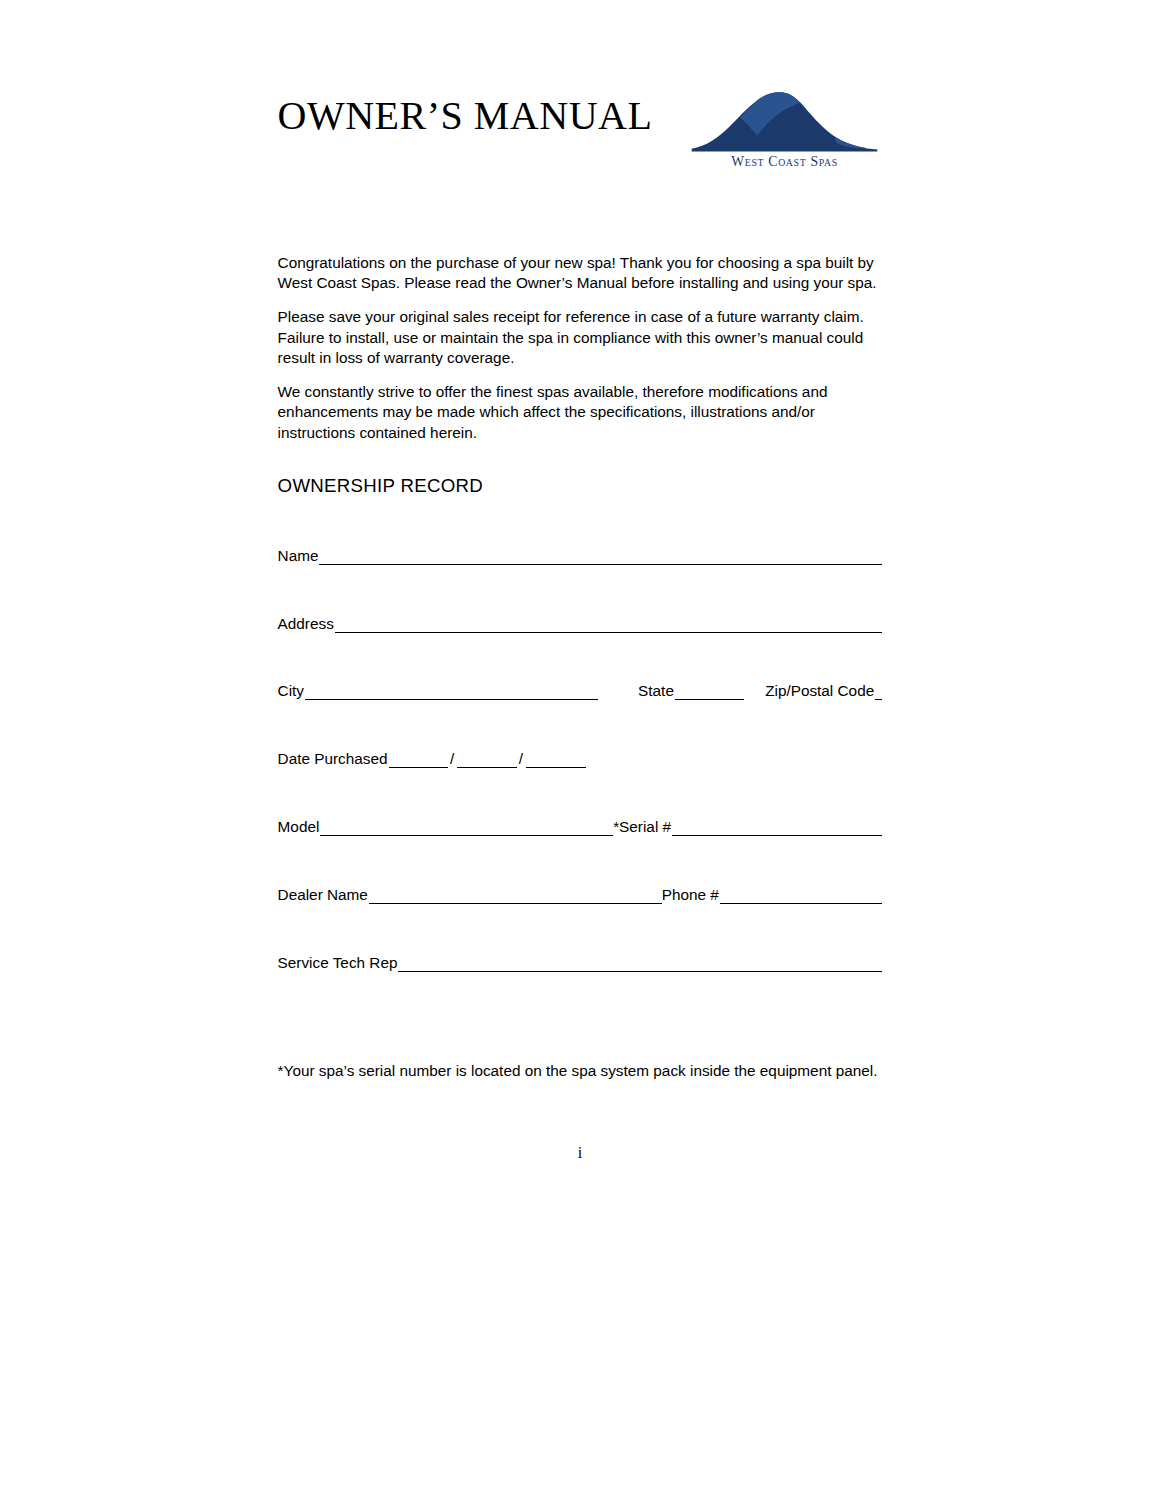OWNER’S MANUAL
WEST COAST SPAS
Congratulations on the purchase of your new spa! Thank you for choosing a spa built by West Coast Spas. Please read the Owner’s Manual before installing and using your spa.
Please save your original sales receipt for reference in case of a future warranty claim. Failure to install, use or maintain the spa in compliance with this owner’s manual could result in loss of warranty coverage.
We constantly strive to offer the finest spas available, therefore modifications and enhancements may be made which affect the specifications, illustrations and/or instructions contained herein.
OWNERSHIP RECORD
Name
Address
City State Zip/Postal Code
Date Purchased / /
Model *Serial #
Dealer Name Phone #
Service Tech Rep
*Your spa’s serial number is located on the spa system pack inside the equipment panel.
i